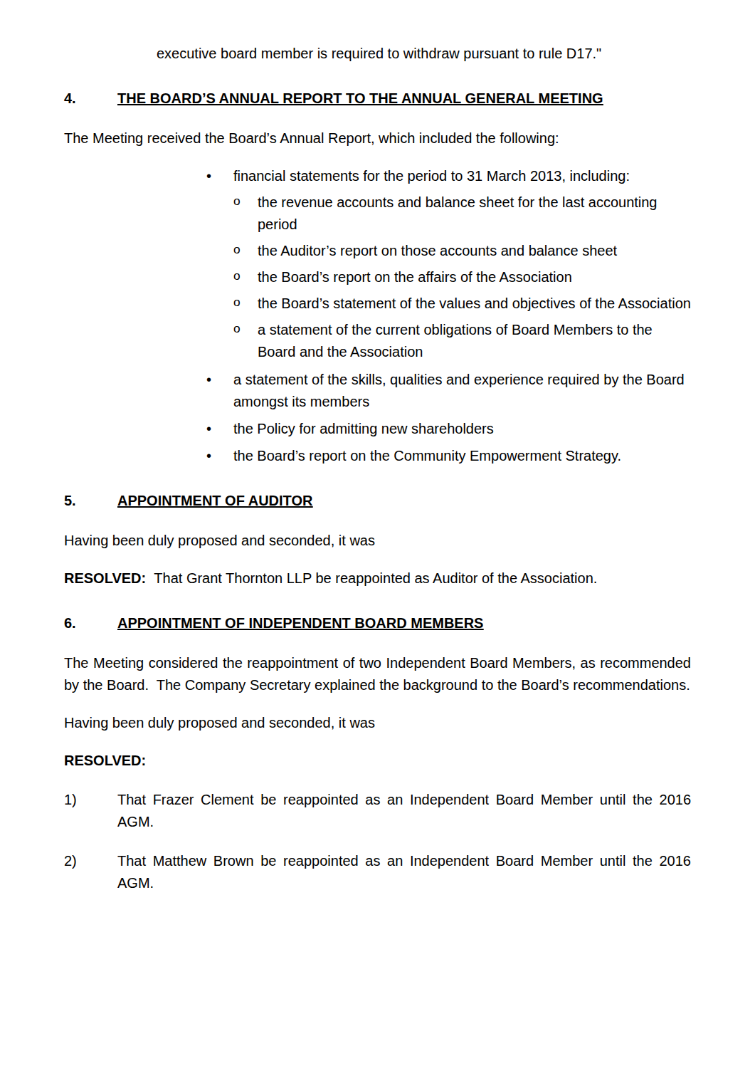executive board member is required to withdraw pursuant to rule D17."
4. THE BOARD’S ANNUAL REPORT TO THE ANNUAL GENERAL MEETING
The Meeting received the Board’s Annual Report, which included the following:
financial statements for the period to 31 March 2013, including:
the revenue accounts and balance sheet for the last accounting period
the Auditor’s report on those accounts and balance sheet
the Board’s report on the affairs of the Association
the Board’s statement of the values and objectives of the Association
a statement of the current obligations of Board Members to the Board and the Association
a statement of the skills, qualities and experience required by the Board amongst its members
the Policy for admitting new shareholders
the Board’s report on the Community Empowerment Strategy.
5. APPOINTMENT OF AUDITOR
Having been duly proposed and seconded, it was
RESOLVED: That Grant Thornton LLP be reappointed as Auditor of the Association.
6. APPOINTMENT OF INDEPENDENT BOARD MEMBERS
The Meeting considered the reappointment of two Independent Board Members, as recommended by the Board. The Company Secretary explained the background to the Board’s recommendations.
Having been duly proposed and seconded, it was
RESOLVED:
1) That Frazer Clement be reappointed as an Independent Board Member until the 2016 AGM.
2) That Matthew Brown be reappointed as an Independent Board Member until the 2016 AGM.